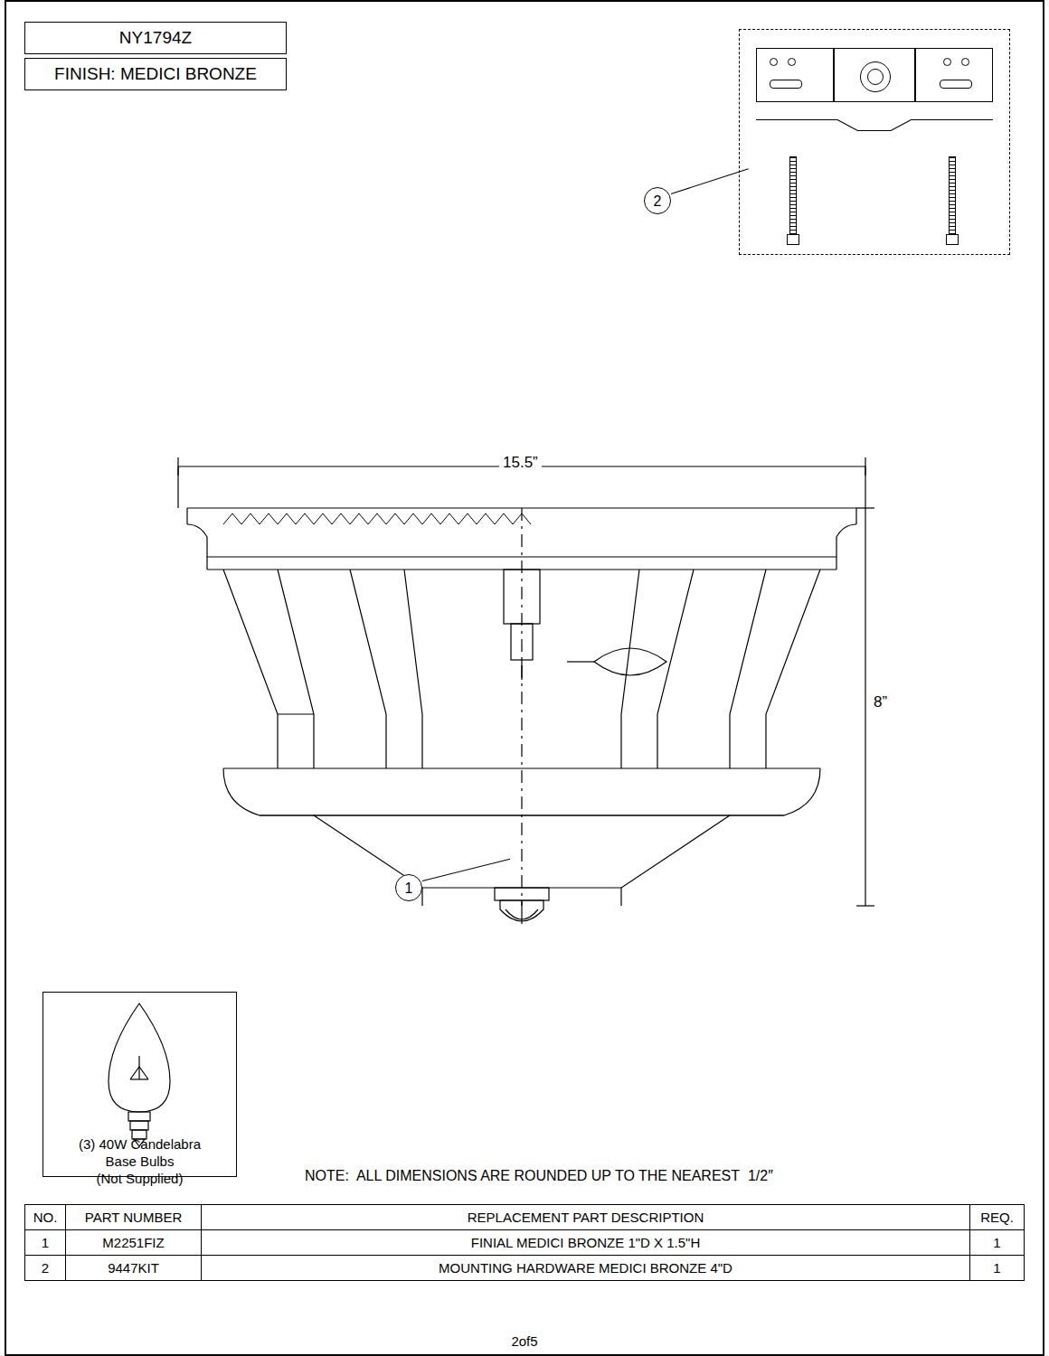NY1794Z
FINISH: MEDICI BRONZE
2
15.5”
8”
1
(3) 40W Candelabra
Base Bulbs
(Not Supplied)
NOTE: ALL DIMENSIONS ARE ROUNDED UP TO THE NEAREST 1/2″
| NO. | PART NUMBER | REPLACEMENT PART DESCRIPTION | REQ. |
| --- | --- | --- | --- |
| 1 | M2251FIZ | FINIAL MEDICI BRONZE 1"D X 1.5"H | 1 |
| 2 | 9447KIT | MOUNTING HARDWARE MEDICI BRONZE 4"D | 1 |
2of5